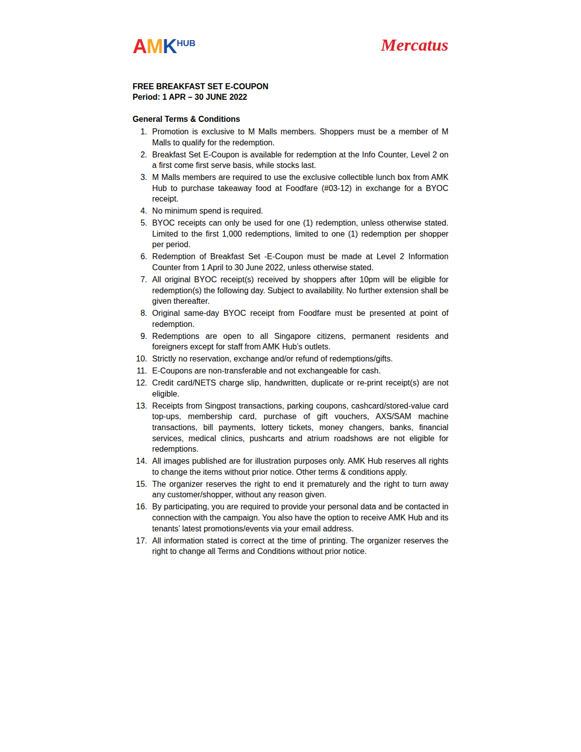AMKHUB
Mercatus
FREE BREAKFAST SET E-COUPON Period: 1 APR – 30 JUNE 2022
General Terms & Conditions
Promotion is exclusive to M Malls members. Shoppers must be a member of M Malls to qualify for the redemption.
Breakfast Set E-Coupon is available for redemption at the Info Counter, Level 2 on a first come first serve basis, while stocks last.
M Malls members are required to use the exclusive collectible lunch box from AMK Hub to purchase takeaway food at Foodfare (#03-12) in exchange for a BYOC receipt.
No minimum spend is required.
BYOC receipts can only be used for one (1) redemption, unless otherwise stated. Limited to the first 1,000 redemptions, limited to one (1) redemption per shopper per period.
Redemption of Breakfast Set -E-Coupon must be made at Level 2 Information Counter from 1 April to 30 June 2022, unless otherwise stated.
All original BYOC receipt(s) received by shoppers after 10pm will be eligible for redemption(s) the following day. Subject to availability. No further extension shall be given thereafter.
Original same-day BYOC receipt from Foodfare must be presented at point of redemption.
Redemptions are open to all Singapore citizens, permanent residents and foreigners except for staff from AMK Hub’s outlets.
Strictly no reservation, exchange and/or refund of redemptions/gifts.
E-Coupons are non-transferable and not exchangeable for cash.
Credit card/NETS charge slip, handwritten, duplicate or re-print receipt(s) are not eligible.
Receipts from Singpost transactions, parking coupons, cashcard/stored-value card top-ups, membership card, purchase of gift vouchers, AXS/SAM machine transactions, bill payments, lottery tickets, money changers, banks, financial services, medical clinics, pushcarts and atrium roadshows are not eligible for redemptions.
All images published are for illustration purposes only. AMK Hub reserves all rights to change the items without prior notice. Other terms & conditions apply.
The organizer reserves the right to end it prematurely and the right to turn away any customer/shopper, without any reason given.
By participating, you are required to provide your personal data and be contacted in connection with the campaign. You also have the option to receive AMK Hub and its tenants’ latest promotions/events via your email address.
All information stated is correct at the time of printing. The organizer reserves the right to change all Terms and Conditions without prior notice.